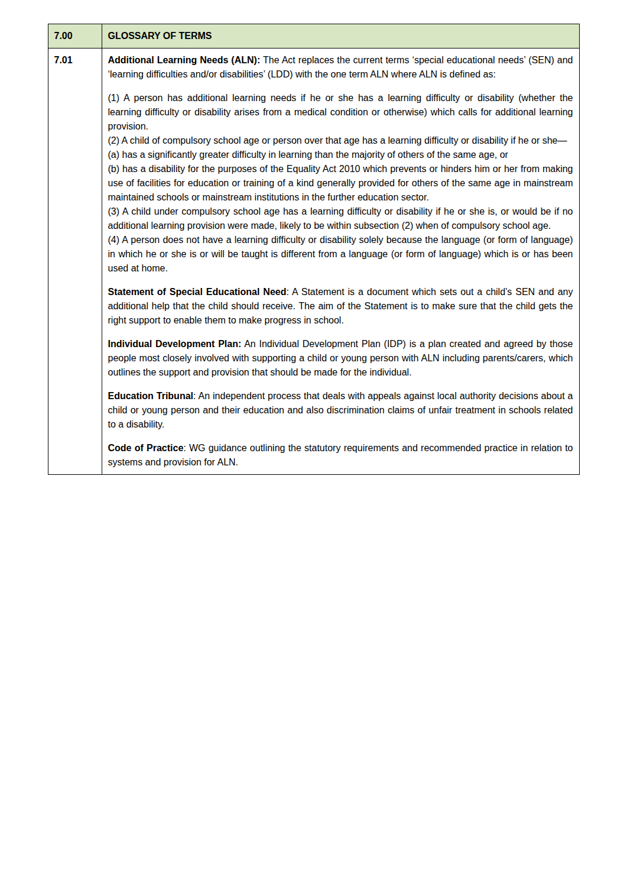| 7.00 | GLOSSARY OF TERMS |
| 7.01 | Additional Learning Needs (ALN): The Act replaces the current terms ‘special educational needs’ (SEN) and ‘learning difficulties and/or disabilities’ (LDD) with the one term ALN where ALN is defined as: (1) A person has additional learning needs if he or she has a learning difficulty or disability (whether the learning difficulty or disability arises from a medical condition or otherwise) which calls for additional learning provision. (2) A child of compulsory school age or person over that age has a learning difficulty or disability if he or she— (a) has a significantly greater difficulty in learning than the majority of others of the same age, or (b) has a disability for the purposes of the Equality Act 2010 which prevents or hinders him or her from making use of facilities for education or training of a kind generally provided for others of the same age in mainstream maintained schools or mainstream institutions in the further education sector. (3) A child under compulsory school age has a learning difficulty or disability if he or she is, or would be if no additional learning provision were made, likely to be within subsection (2) when of compulsory school age. (4) A person does not have a learning difficulty or disability solely because the language (or form of language) in which he or she is or will be taught is different from a language (or form of language) which is or has been used at home. Statement of Special Educational Need : A Statement is a document which sets out a child’s SEN and any additional help that the child should receive. The aim of the Statement is to make sure that the child gets the right support to enable them to make progress in school. Individual Development Plan: An Individual Development Plan (IDP) is a plan created and agreed by those people most closely involved with supporting a child or young person with ALN including parents/carers, which outlines the support and provision that should be made for the individual. Education Tribunal : An independent process that deals with appeals against local authority decisions about a child or young person and their education and also discrimination claims of unfair treatment in schools related to a disability. Code of Practice : WG guidance outlining the statutory requirements and recommended practice in relation to systems and provision for ALN. |